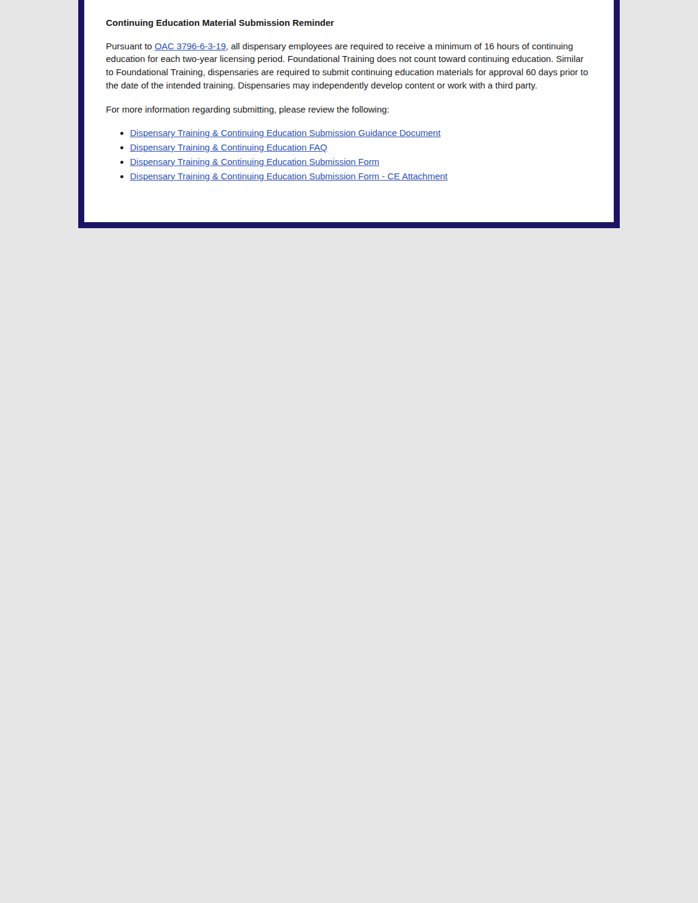Continuing Education Material Submission Reminder
Pursuant to OAC 3796-6-3-19, all dispensary employees are required to receive a minimum of 16 hours of continuing education for each two-year licensing period. Foundational Training does not count toward continuing education. Similar to Foundational Training, dispensaries are required to submit continuing education materials for approval 60 days prior to the date of the intended training. Dispensaries may independently develop content or work with a third party.
For more information regarding submitting, please review the following:
Dispensary Training & Continuing Education Submission Guidance Document
Dispensary Training & Continuing Education FAQ
Dispensary Training & Continuing Education Submission Form
Dispensary Training & Continuing Education Submission Form - CE Attachment